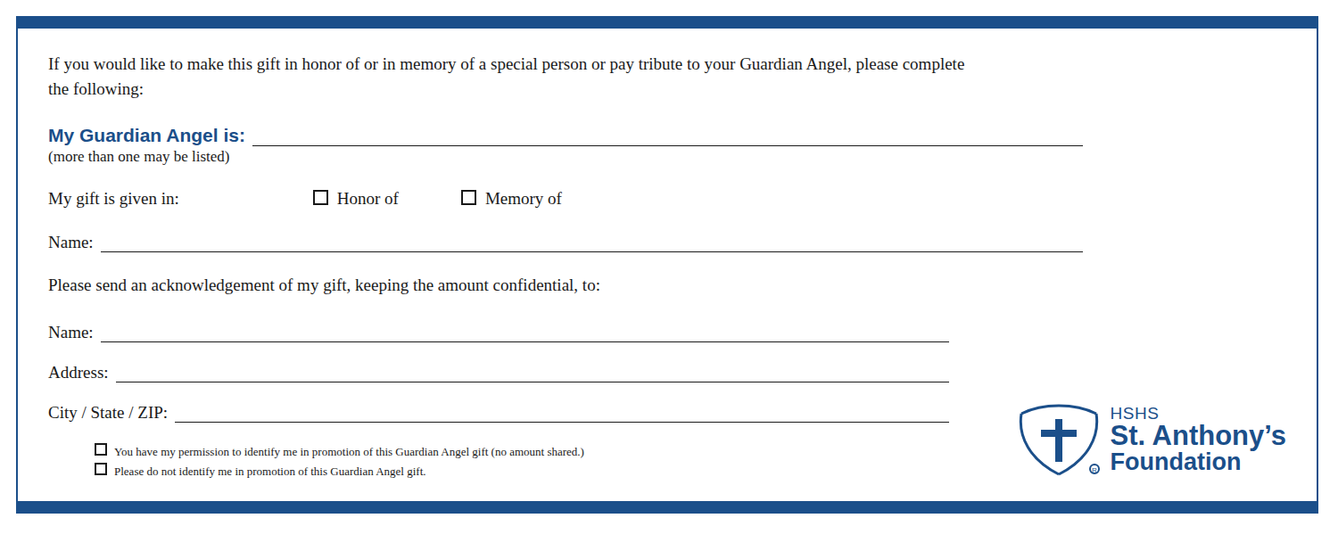If you would like to make this gift in honor of or in memory of a special person or pay tribute to your Guardian Angel, please complete the following:
My Guardian Angel is:
(more than one may be listed)
My gift is given in: Honor of Memory of
Name:
Please send an acknowledgement of my gift, keeping the amount confidential, to:
Name:
Address:
City / State / ZIP:
You have my permission to identify me in promotion of this Guardian Angel gift (no amount shared.)
Please do not identify me in promotion of this Guardian Angel gift.
R
HSHS
St. Anthony’s
Foundation